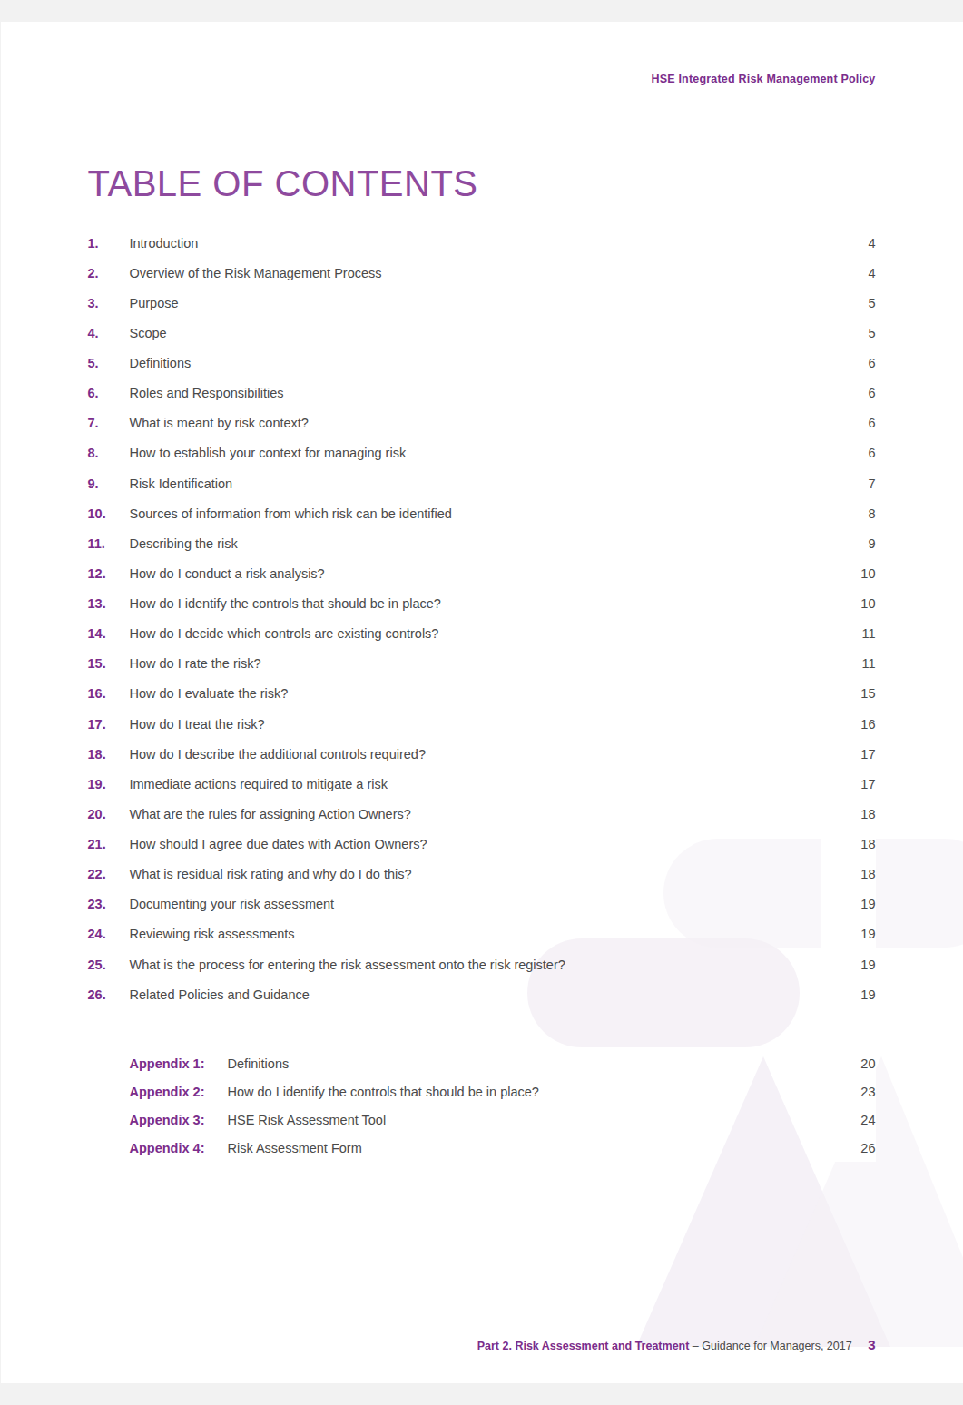HSE Integrated Risk Management Policy
TABLE OF CONTENTS
| 1. | Introduction | 4 |
| 2. | Overview of the Risk Management Process | 4 |
| 3. | Purpose | 5 |
| 4. | Scope | 5 |
| 5. | Definitions | 6 |
| 6. | Roles and Responsibilities | 6 |
| 7. | What is meant by risk context? | 6 |
| 8. | How to establish your context for managing risk | 6 |
| 9. | Risk Identification | 7 |
| 10. | Sources of information from which risk can be identified | 8 |
| 11. | Describing the risk | 9 |
| 12. | How do I conduct a risk analysis? | 10 |
| 13. | How do I identify the controls that should be in place? | 10 |
| 14. | How do I decide which controls are existing controls? | 11 |
| 15. | How do I rate the risk? | 11 |
| 16. | How do I evaluate the risk? | 15 |
| 17. | How do I treat the risk? | 16 |
| 18. | How do I describe the additional controls required? | 17 |
| 19. | Immediate actions required to mitigate a risk | 17 |
| 20. | What are the rules for assigning Action Owners? | 18 |
| 21. | How should I agree due dates with Action Owners? | 18 |
| 22. | What is residual risk rating and why do I do this? | 18 |
| 23. | Documenting your risk assessment | 19 |
| 24. | Reviewing risk assessments | 19 |
| 25. | What is the process for entering the risk assessment onto the risk register? | 19 |
| 26. | Related Policies and Guidance | 19 |
| Appendix 1: | Definitions | 20 |
| Appendix 2: | How do I identify the controls that should be in place? | 23 |
| Appendix 3: | HSE Risk Assessment Tool | 24 |
| Appendix 4: | Risk Assessment Form | 26 |
Part 2. Risk Assessment and Treatment – Guidance for Managers, 2017 3